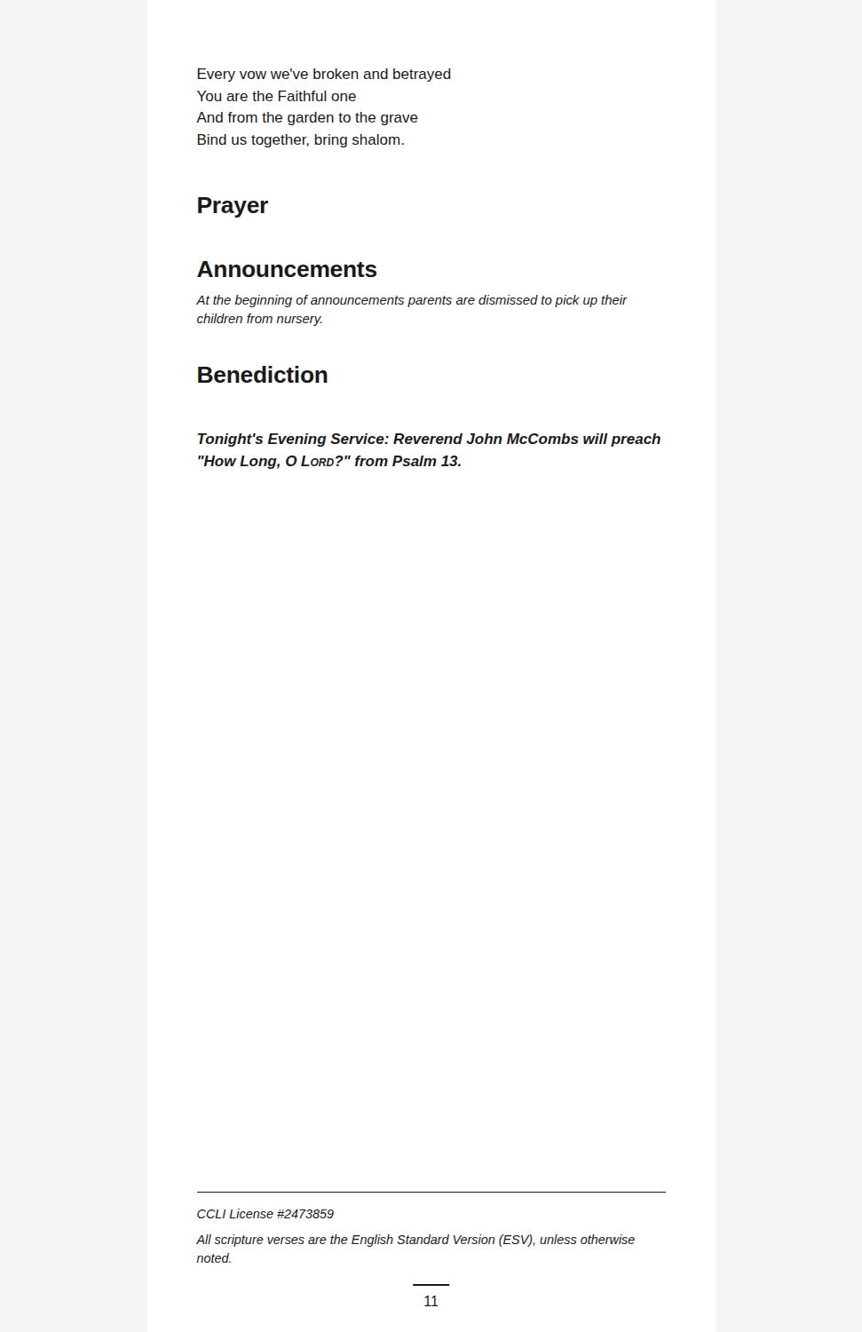Every vow we've broken and betrayed
You are the Faithful one
And from the garden to the grave
Bind us together, bring shalom.
Prayer
Announcements
At the beginning of announcements parents are dismissed to pick up their children from nursery.
Benediction
Tonight's Evening Service: Reverend John McCombs will preach "How Long, O Lord?" from Psalm 13.
CCLI License #2473859
All scripture verses are the English Standard Version (ESV), unless otherwise noted.
11